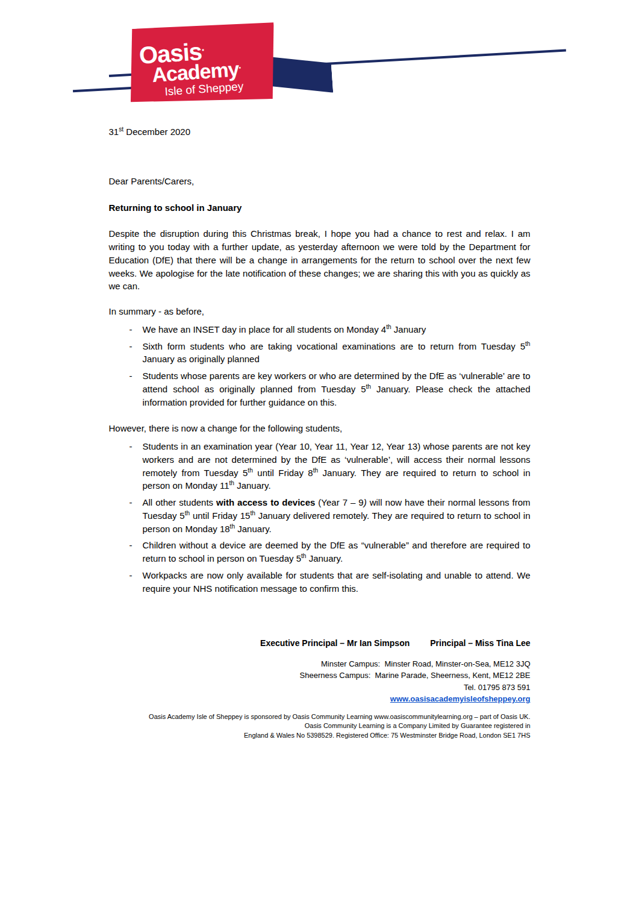Oasis. Academy. Isle of Sheppey
31st December 2020
Dear Parents/Carers,
Returning to school in January
Despite the disruption during this Christmas break, I hope you had a chance to rest and relax. I am writing to you today with a further update, as yesterday afternoon we were told by the Department for Education (DfE) that there will be a change in arrangements for the return to school over the next few weeks. We apologise for the late notification of these changes; we are sharing this with you as quickly as we can.
In summary - as before,
We have an INSET day in place for all students on Monday 4th January
Sixth form students who are taking vocational examinations are to return from Tuesday 5th January as originally planned
Students whose parents are key workers or who are determined by the DfE as ‘vulnerable’ are to attend school as originally planned from Tuesday 5th January. Please check the attached information provided for further guidance on this.
However, there is now a change for the following students,
Students in an examination year (Year 10, Year 11, Year 12, Year 13) whose parents are not key workers and are not determined by the DfE as ‘vulnerable’, will access their normal lessons remotely from Tuesday 5th until Friday 8th January. They are required to return to school in person on Monday 11th January.
All other students with access to devices (Year 7 – 9) will now have their normal lessons from Tuesday 5th until Friday 15th January delivered remotely. They are required to return to school in person on Monday 18th January.
Children without a device are deemed by the DfE as “vulnerable” and therefore are required to return to school in person on Tuesday 5th January.
Workpacks are now only available for students that are self-isolating and unable to attend. We require your NHS notification message to confirm this.
Executive Principal – Mr Ian Simpson Principal – Miss Tina Lee
Minster Campus: Minster Road, Minster-on-Sea, ME12 3JQ
Sheerness Campus: Marine Parade, Sheerness, Kent, ME12 2BE
Tel. 01795 873 591
www.oasisacademyisleofsheppey.org
Oasis Academy Isle of Sheppey is sponsored by Oasis Community Learning www.oasiscommunitylearning.org – part of Oasis UK.
Oasis Community Learning is a Company Limited by Guarantee registered in
England & Wales No 5398529. Registered Office: 75 Westminster Bridge Road, London SE1 7HS